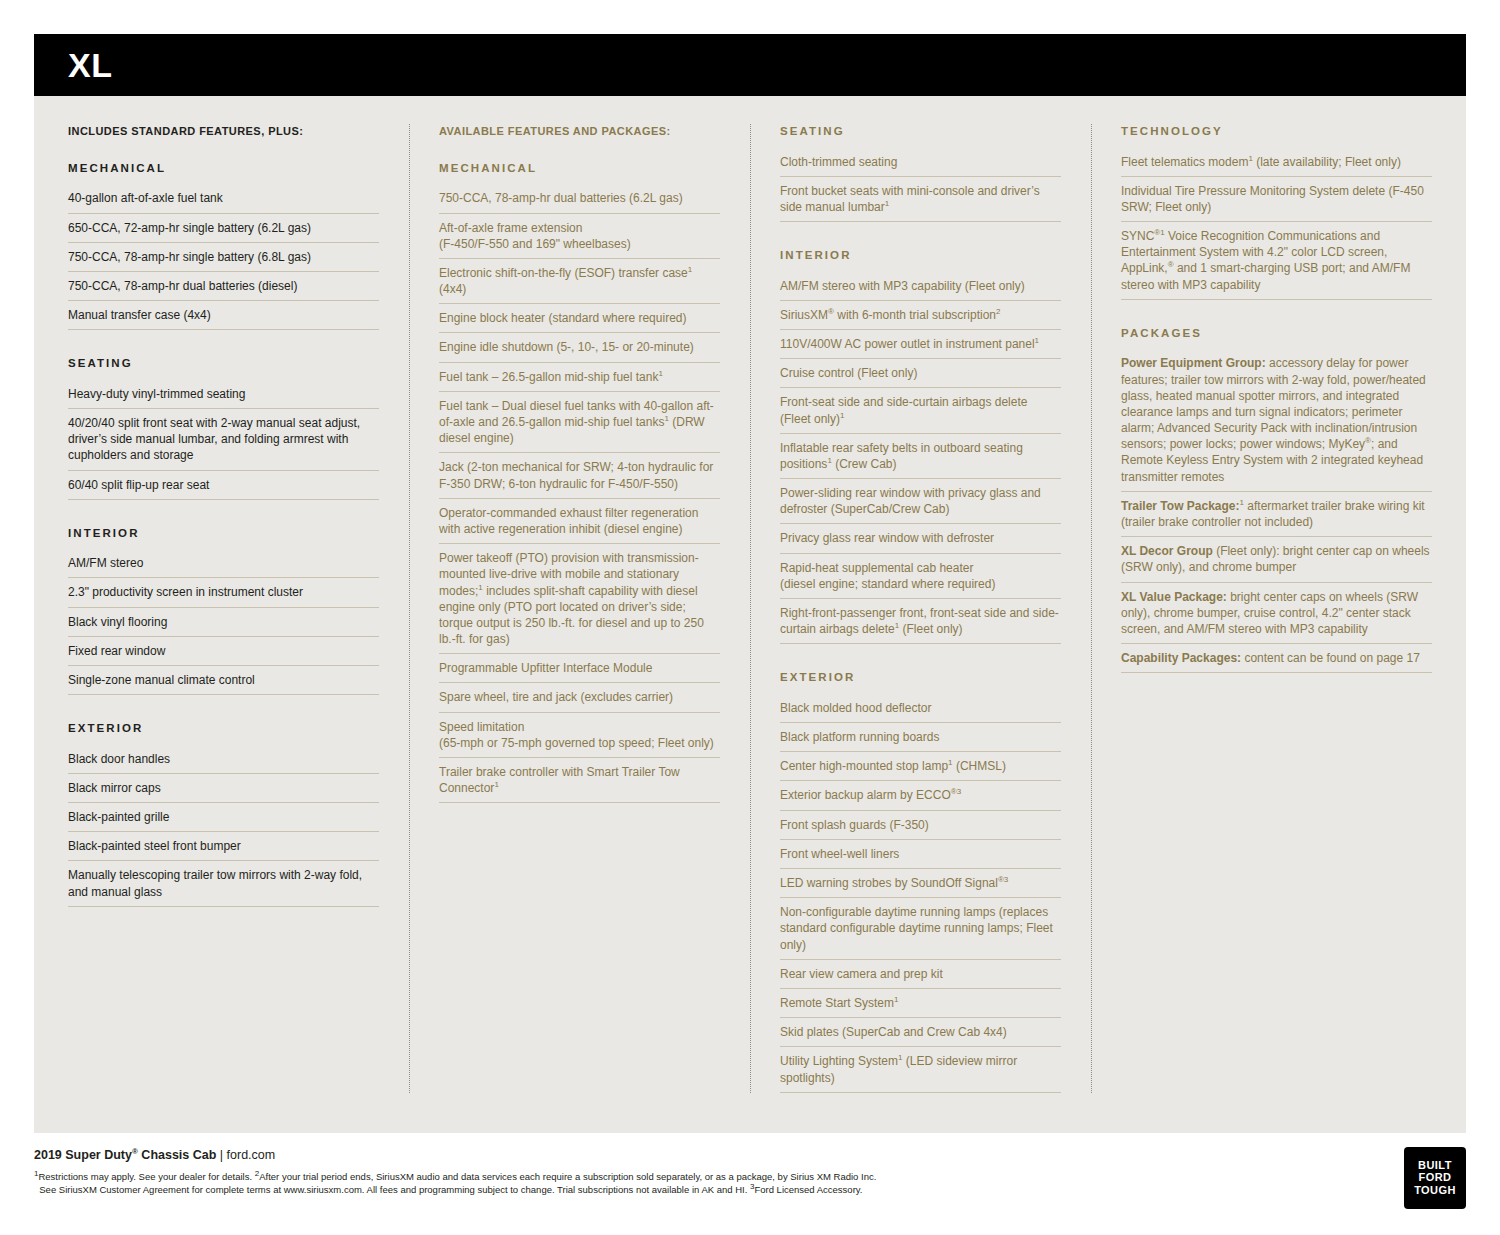XL
INCLUDES STANDARD FEATURES, PLUS:
MECHANICAL
40-gallon aft-of-axle fuel tank
650-CCA, 72-amp-hr single battery (6.2L gas)
750-CCA, 78-amp-hr single battery (6.8L gas)
750-CCA, 78-amp-hr dual batteries (diesel)
Manual transfer case (4x4)
SEATING
Heavy-duty vinyl-trimmed seating
40/20/40 split front seat with 2-way manual seat adjust, driver’s side manual lumbar, and folding armrest with cupholders and storage
60/40 split flip-up rear seat
INTERIOR
AM/FM stereo
2.3" productivity screen in instrument cluster
Black vinyl flooring
Fixed rear window
Single-zone manual climate control
EXTERIOR
Black door handles
Black mirror caps
Black-painted grille
Black-painted steel front bumper
Manually telescoping trailer tow mirrors with 2-way fold, and manual glass
AVAILABLE FEATURES AND PACKAGES:
MECHANICAL
750-CCA, 78-amp-hr dual batteries (6.2L gas)
Aft-of-axle frame extension
(F-450/F-550 and 169" wheelbases)
Electronic shift-on-the-fly (ESOF) transfer case1 (4x4)
Engine block heater (standard where required)
Engine idle shutdown (5-, 10-, 15- or 20-minute)
Fuel tank – 26.5-gallon mid-ship fuel tank1
Fuel tank – Dual diesel fuel tanks with 40-gallon aft-of-axle and 26.5-gallon mid-ship fuel tanks1 (DRW diesel engine)
Jack (2-ton mechanical for SRW; 4-ton hydraulic for F-350 DRW; 6-ton hydraulic for F-450/F-550)
Operator-commanded exhaust filter regeneration with active regeneration inhibit (diesel engine)
Power takeoff (PTO) provision with transmission-mounted live-drive with mobile and stationary modes;1 includes split-shaft capability with diesel engine only (PTO port located on driver’s side; torque output is 250 lb.-ft. for diesel and up to 250 lb.-ft. for gas)
Programmable Upfitter Interface Module
Spare wheel, tire and jack (excludes carrier)
Speed limitation
(65-mph or 75-mph governed top speed; Fleet only)
Trailer brake controller with Smart Trailer Tow Connector1
SEATING
Cloth-trimmed seating
Front bucket seats with mini-console and driver’s side manual lumbar1
INTERIOR
AM/FM stereo with MP3 capability (Fleet only)
SiriusXM® with 6-month trial subscription2
110V/400W AC power outlet in instrument panel1
Cruise control (Fleet only)
Front-seat side and side-curtain airbags delete (Fleet only)1
Inflatable rear safety belts in outboard seating positions1 (Crew Cab)
Power-sliding rear window with privacy glass and defroster (SuperCab/Crew Cab)
Privacy glass rear window with defroster
Rapid-heat supplemental cab heater
(diesel engine; standard where required)
Right-front-passenger front, front-seat side and side-curtain airbags delete1 (Fleet only)
EXTERIOR
Black molded hood deflector
Black platform running boards
Center high-mounted stop lamp1 (CHMSL)
Exterior backup alarm by ECCO®3
Front splash guards (F-350)
Front wheel-well liners
LED warning strobes by SoundOff Signal®3
Non-configurable daytime running lamps (replaces standard configurable daytime running lamps; Fleet only)
Rear view camera and prep kit
Remote Start System1
Skid plates (SuperCab and Crew Cab 4x4)
Utility Lighting System1 (LED sideview mirror spotlights)
TECHNOLOGY
Fleet telematics modem1 (late availability; Fleet only)
Individual Tire Pressure Monitoring System delete (F-450 SRW; Fleet only)
SYNC®1 Voice Recognition Communications and Entertainment System with 4.2" color LCD screen, AppLink,® and 1 smart-charging USB port; and AM/FM stereo with MP3 capability
PACKAGES
Power Equipment Group: accessory delay for power features; trailer tow mirrors with 2-way fold, power/heated glass, heated manual spotter mirrors, and integrated clearance lamps and turn signal indicators; perimeter alarm; Advanced Security Pack with inclination/intrusion sensors; power locks; power windows; MyKey®; and Remote Keyless Entry System with 2 integrated keyhead transmitter remotes
Trailer Tow Package:1 aftermarket trailer brake wiring kit (trailer brake controller not included)
XL Decor Group (Fleet only): bright center cap on wheels (SRW only), and chrome bumper
XL Value Package: bright center caps on wheels (SRW only), chrome bumper, cruise control, 4.2" center stack screen, and AM/FM stereo with MP3 capability
Capability Packages: content can be found on page 17
2019 Super Duty® Chassis Cab | ford.com
1Restrictions may apply. See your dealer for details. 2After your trial period ends, SiriusXM audio and data services each require a subscription sold separately, or as a package, by Sirius XM Radio Inc.
See SiriusXM Customer Agreement for complete terms at www.siriusxm.com. All fees and programming subject to change. Trial subscriptions not available in AK and HI. 3Ford Licensed Accessory.
BUILT
FORD
TOUGH